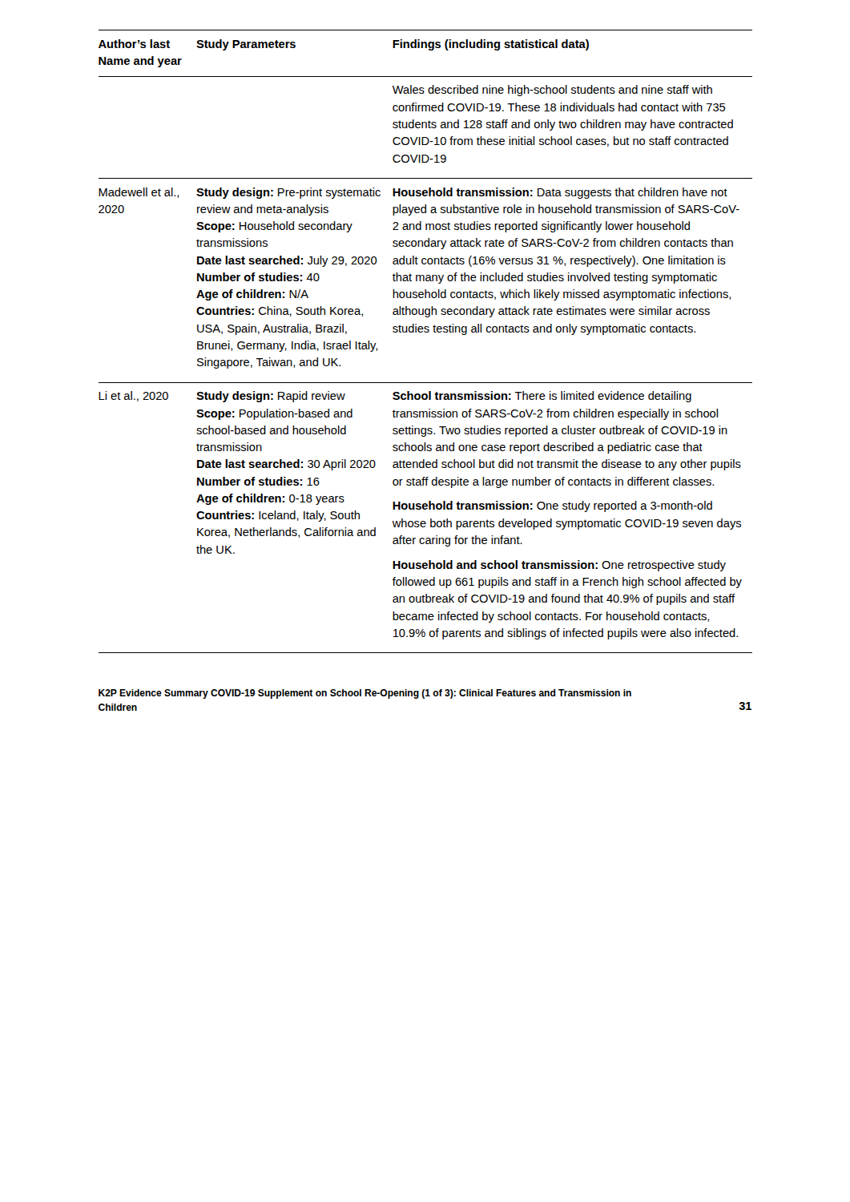| Author’s last Name and year | Study Parameters | Findings (including statistical data) |
| --- | --- | --- |
| | | Wales described nine high-school students and nine staff with confirmed COVID-19. These 18 individuals had contact with 735 students and 128 staff and only two children may have contracted COVID-10 from these initial school cases, but no staff contracted COVID-19 |
| Madewell et al., 2020 | Study design: Pre-print systematic review and meta-analysis Scope: Household secondary transmissions Date last searched: July 29, 2020 Number of studies: 40 Age of children: N/A Countries: China, South Korea, USA, Spain, Australia, Brazil, Brunei, Germany, India, Israel Italy, Singapore, Taiwan, and UK. | Household transmission: Data suggests that children have not played a substantive role in household transmission of SARS-CoV-2 and most studies reported significantly lower household secondary attack rate of SARS-CoV-2 from children contacts than adult contacts (16% versus 31 %, respectively). One limitation is that many of the included studies involved testing symptomatic household contacts, which likely missed asymptomatic infections, although secondary attack rate estimates were similar across studies testing all contacts and only symptomatic contacts. |
| Li et al., 2020 | Study design: Rapid review Scope: Population-based and school-based and household transmission Date last searched: 30 April 2020 Number of studies: 16 Age of children: 0-18 years Countries: Iceland, Italy, South Korea, Netherlands, California and the UK. | School transmission: There is limited evidence detailing transmission of SARS-CoV-2 from children especially in school settings. Two studies reported a cluster outbreak of COVID-19 in schools and one case report described a pediatric case that attended school but did not transmit the disease to any other pupils or staff despite a large number of contacts in different classes. Household transmission: One study reported a 3-month-old whose both parents developed symptomatic COVID-19 seven days after caring for the infant. Household and school transmission: One retrospective study followed up 661 pupils and staff in a French high school affected by an outbreak of COVID-19 and found that 40.9% of pupils and staff became infected by school contacts. For household contacts, 10.9% of parents and siblings of infected pupils were also infected. |
K2P Evidence Summary COVID-19 Supplement on School Re-Opening (1 of 3): Clinical Features and Transmission in Children
31